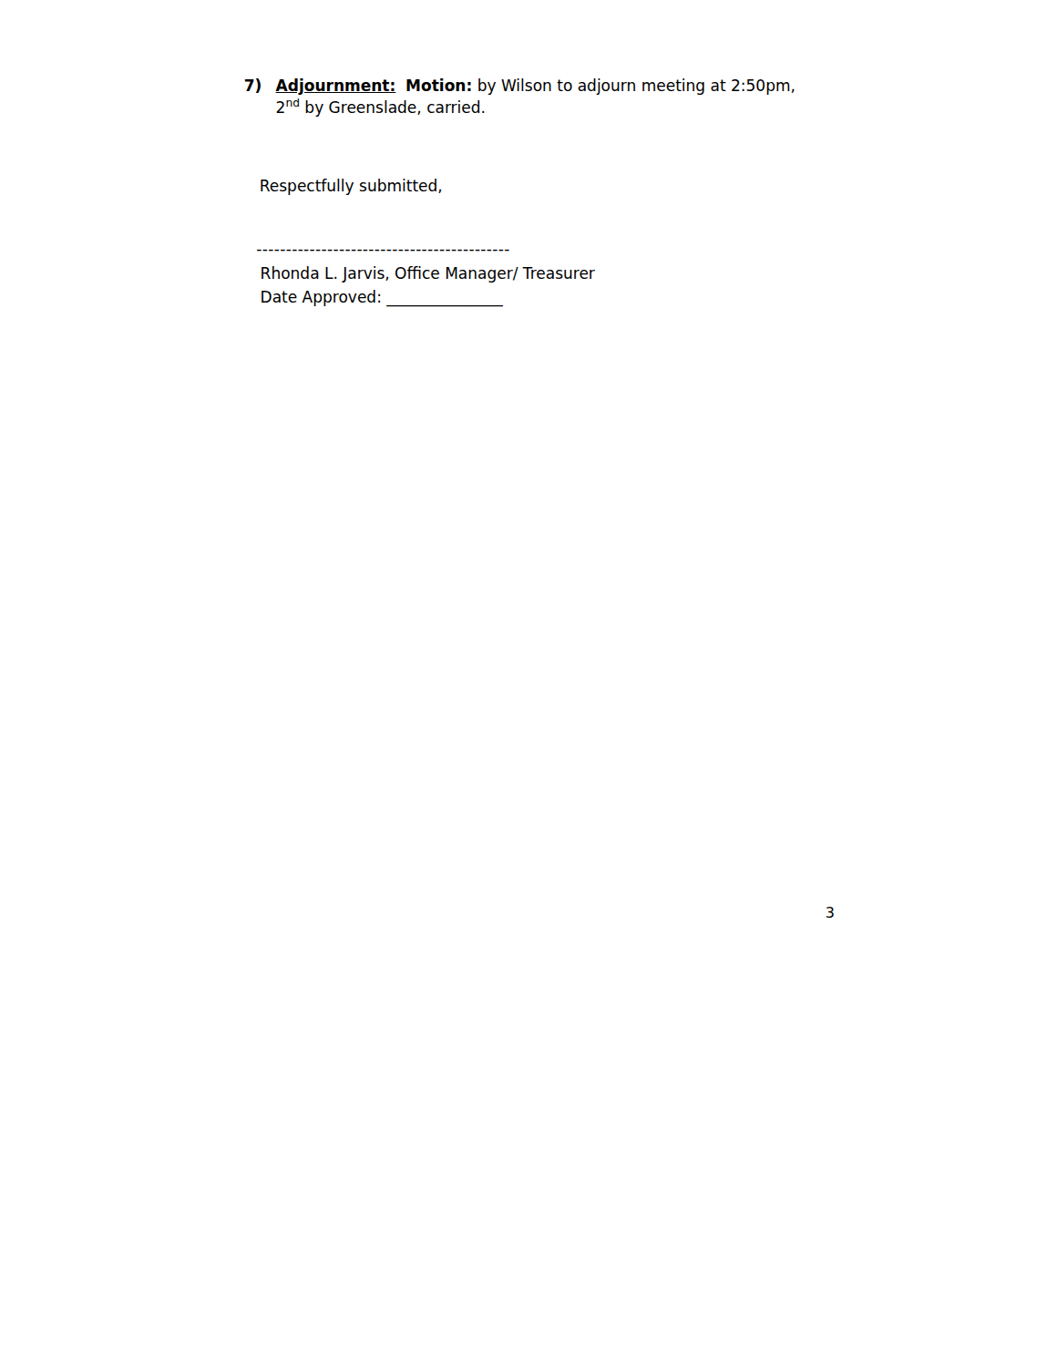7) Adjournment: Motion: by Wilson to adjourn meeting at 2:50pm, 2nd by Greenslade, carried.
Respectfully submitted,
-------------------------------------------
Rhonda L. Jarvis, Office Manager/ Treasurer
Date Approved: _______________
3